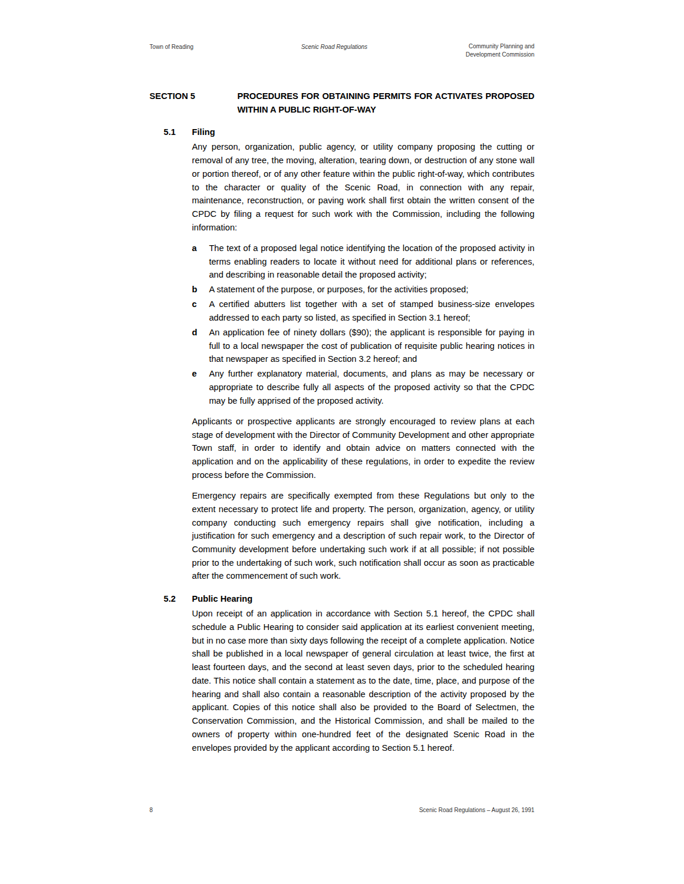Town of Reading
Scenic Road Regulations
Community Planning and
Development Commission
SECTION 5
PROCEDURES FOR OBTAINING PERMITS FOR ACTIVATES PROPOSED WITHIN A PUBLIC RIGHT-OF-WAY
5.1
Filing
Any person, organization, public agency, or utility company proposing the cutting or removal of any tree, the moving, alteration, tearing down, or destruction of any stone wall or portion thereof, or of any other feature within the public right-of-way, which contributes to the character or quality of the Scenic Road, in connection with any repair, maintenance, reconstruction, or paving work shall first obtain the written consent of the CPDC by filing a request for such work with the Commission, including the following information:
aThe text of a proposed legal notice identifying the location of the proposed activity in terms enabling readers to locate it without need for additional plans or references, and describing in reasonable detail the proposed activity;
bA statement of the purpose, or purposes, for the activities proposed;
cA certified abutters list together with a set of stamped business-size envelopes addressed to each party so listed, as specified in Section 3.1 hereof;
dAn application fee of ninety dollars ($90); the applicant is responsible for paying in full to a local newspaper the cost of publication of requisite public hearing notices in that newspaper as specified in Section 3.2 hereof; and
eAny further explanatory material, documents, and plans as may be necessary or appropriate to describe fully all aspects of the proposed activity so that the CPDC may be fully apprised of the proposed activity.
Applicants or prospective applicants are strongly encouraged to review plans at each stage of development with the Director of Community Development and other appropriate Town staff, in order to identify and obtain advice on matters connected with the application and on the applicability of these regulations, in order to expedite the review process before the Commission.
Emergency repairs are specifically exempted from these Regulations but only to the extent necessary to protect life and property. The person, organization, agency, or utility company conducting such emergency repairs shall give notification, including a justification for such emergency and a description of such repair work, to the Director of Community development before undertaking such work if at all possible; if not possible prior to the undertaking of such work, such notification shall occur as soon as practicable after the commencement of such work.
5.2
Public Hearing
Upon receipt of an application in accordance with Section 5.1 hereof, the CPDC shall schedule a Public Hearing to consider said application at its earliest convenient meeting, but in no case more than sixty days following the receipt of a complete application. Notice shall be published in a local newspaper of general circulation at least twice, the first at least fourteen days, and the second at least seven days, prior to the scheduled hearing date. This notice shall contain a statement as to the date, time, place, and purpose of the hearing and shall also contain a reasonable description of the activity proposed by the applicant. Copies of this notice shall also be provided to the Board of Selectmen, the Conservation Commission, and the Historical Commission, and shall be mailed to the owners of property within one-hundred feet of the designated Scenic Road in the envelopes provided by the applicant according to Section 5.1 hereof.
8
Scenic Road Regulations – August 26, 1991